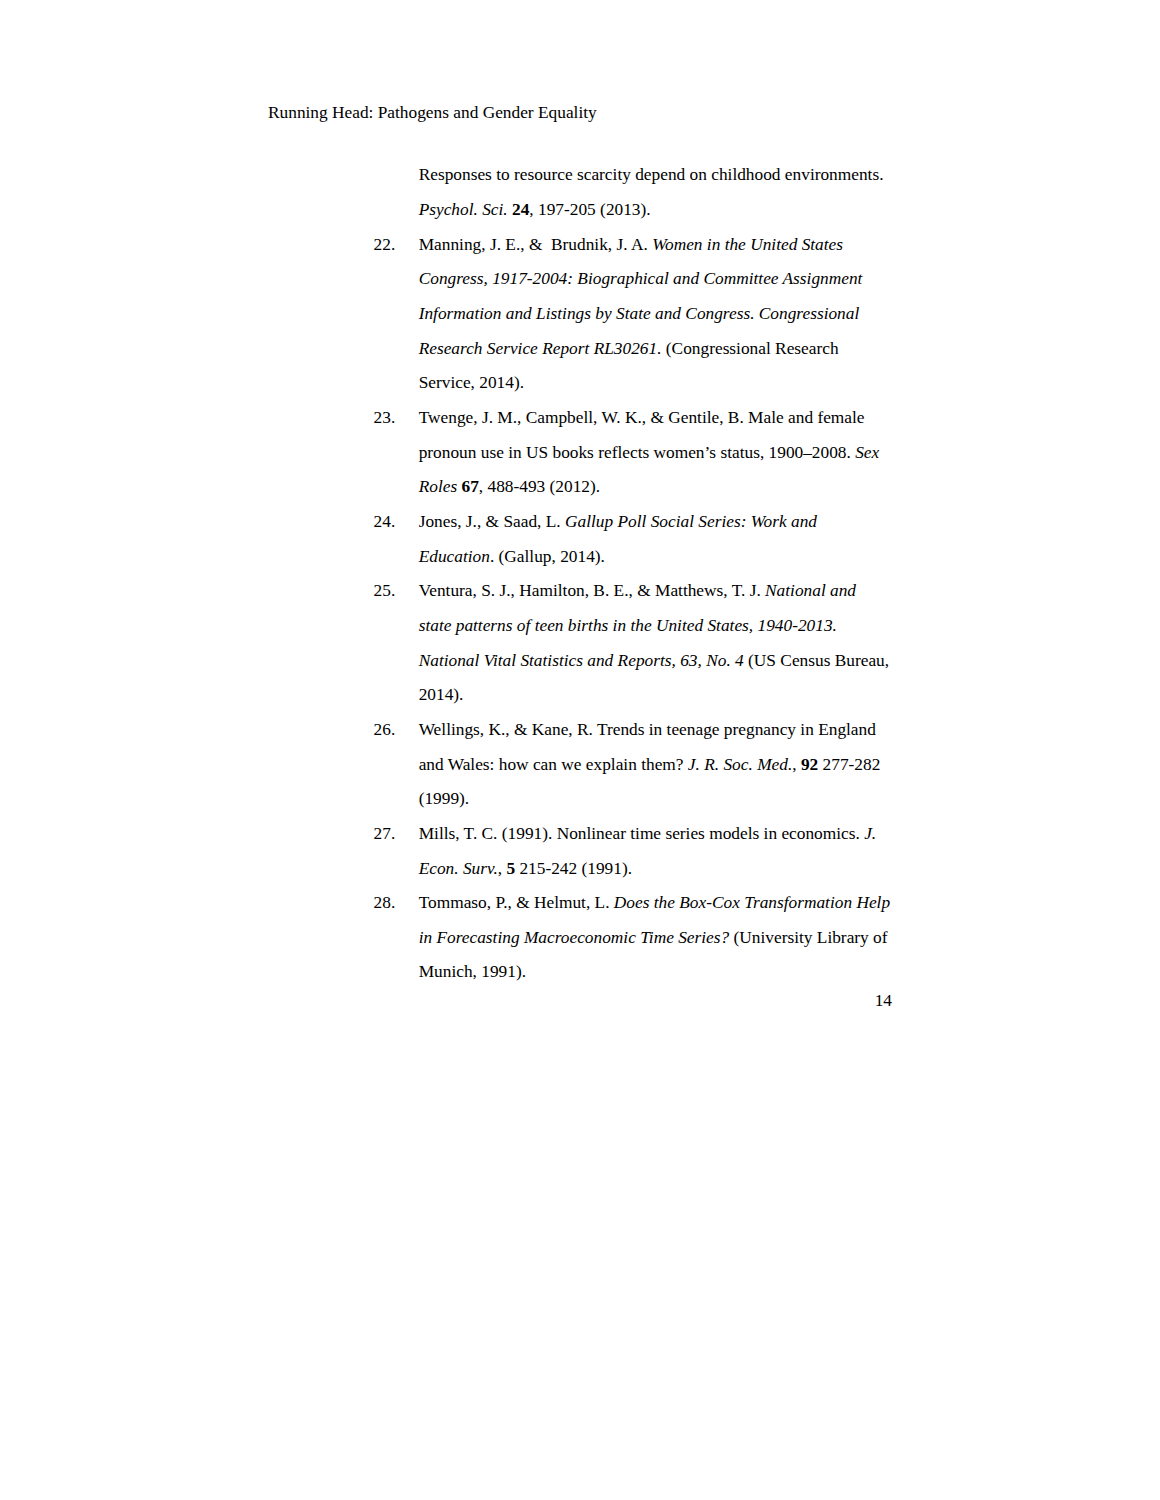Running Head: Pathogens and Gender Equality
Responses to resource scarcity depend on childhood environments. Psychol. Sci. 24, 197-205 (2013).
22. Manning, J. E., & Brudnik, J. A. Women in the United States Congress, 1917-2004: Biographical and Committee Assignment Information and Listings by State and Congress. Congressional Research Service Report RL30261. (Congressional Research Service, 2014).
23. Twenge, J. M., Campbell, W. K., & Gentile, B. Male and female pronoun use in US books reflects women’s status, 1900–2008. Sex Roles 67, 488-493 (2012).
24. Jones, J., & Saad, L. Gallup Poll Social Series: Work and Education. (Gallup, 2014).
25. Ventura, S. J., Hamilton, B. E., & Matthews, T. J. National and state patterns of teen births in the United States, 1940-2013. National Vital Statistics and Reports, 63, No. 4 (US Census Bureau, 2014).
26. Wellings, K., & Kane, R. Trends in teenage pregnancy in England and Wales: how can we explain them? J. R. Soc. Med., 92 277-282 (1999).
27. Mills, T. C. (1991). Nonlinear time series models in economics. J. Econ. Surv., 5 215-242 (1991).
28. Tommaso, P., & Helmut, L. Does the Box-Cox Transformation Help in Forecasting Macroeconomic Time Series? (University Library of Munich, 1991).
14